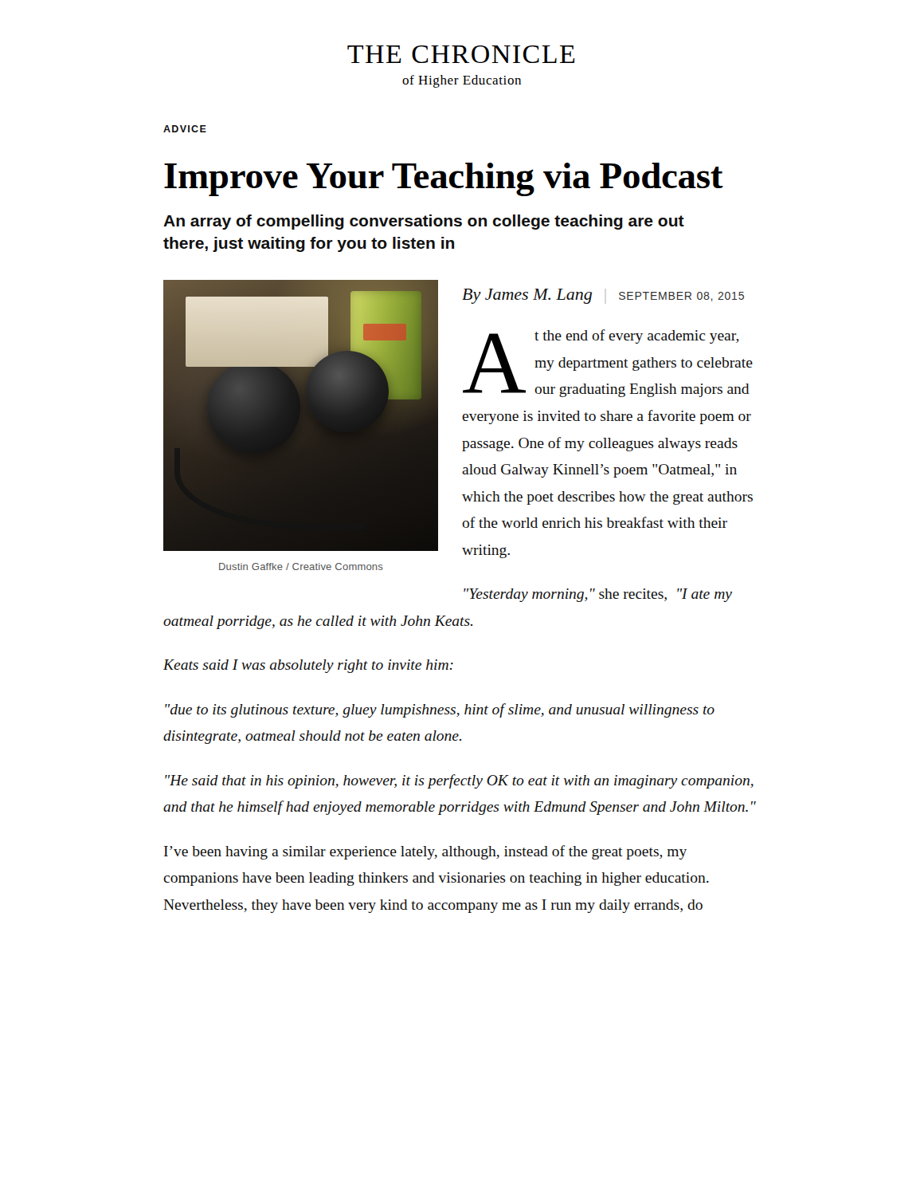THE CHRONICLE
of Higher Education
Advice
Improve Your Teaching via Podcast
An array of compelling conversations on college teaching are out there, just waiting for you to listen in
Dustin Gaffke / Creative Commons
By James M. Lang | September 08, 2015
At the end of every academic year, my department gathers to celebrate our graduating English majors and everyone is invited to share a favorite poem or passage. One of my colleagues always reads aloud Galway Kinnell’s poem "Oatmeal," in which the poet describes how the great authors of the world enrich his breakfast with their writing.
"Yesterday morning," she recites, "I ate my oatmeal porridge, as he called it with John Keats.
Keats said I was absolutely right to invite him:
"due to its glutinous texture, gluey lumpishness, hint of slime, and unusual willingness to disintegrate, oatmeal should not be eaten alone.
"He said that in his opinion, however, it is perfectly OK to eat it with an imaginary companion, and that he himself had enjoyed memorable porridges with Edmund Spenser and John Milton."
I’ve been having a similar experience lately, although, instead of the great poets, my companions have been leading thinkers and visionaries on teaching in higher education. Nevertheless, they have been very kind to accompany me as I run my daily errands, do